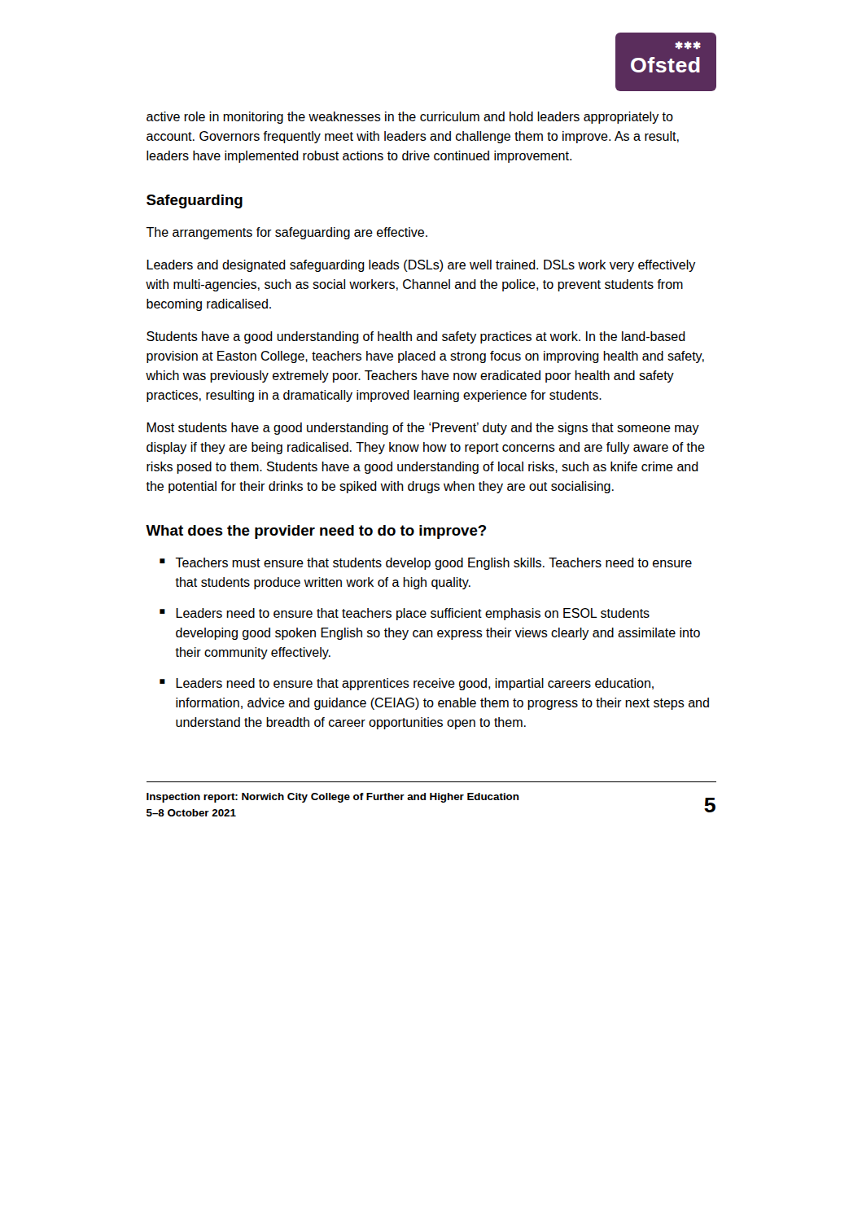✱✱✱ Ofsted
active role in monitoring the weaknesses in the curriculum and hold leaders appropriately to account. Governors frequently meet with leaders and challenge them to improve. As a result, leaders have implemented robust actions to drive continued improvement.
Safeguarding
The arrangements for safeguarding are effective.
Leaders and designated safeguarding leads (DSLs) are well trained. DSLs work very effectively with multi-agencies, such as social workers, Channel and the police, to prevent students from becoming radicalised.
Students have a good understanding of health and safety practices at work. In the land-based provision at Easton College, teachers have placed a strong focus on improving health and safety, which was previously extremely poor. Teachers have now eradicated poor health and safety practices, resulting in a dramatically improved learning experience for students.
Most students have a good understanding of the ‘Prevent’ duty and the signs that someone may display if they are being radicalised. They know how to report concerns and are fully aware of the risks posed to them. Students have a good understanding of local risks, such as knife crime and the potential for their drinks to be spiked with drugs when they are out socialising.
What does the provider need to do to improve?
Teachers must ensure that students develop good English skills. Teachers need to ensure that students produce written work of a high quality.
Leaders need to ensure that teachers place sufficient emphasis on ESOL students developing good spoken English so they can express their views clearly and assimilate into their community effectively.
Leaders need to ensure that apprentices receive good, impartial careers education, information, advice and guidance (CEIAG) to enable them to progress to their next steps and understand the breadth of career opportunities open to them.
Inspection report: Norwich City College of Further and Higher Education
5–8 October 2021
5